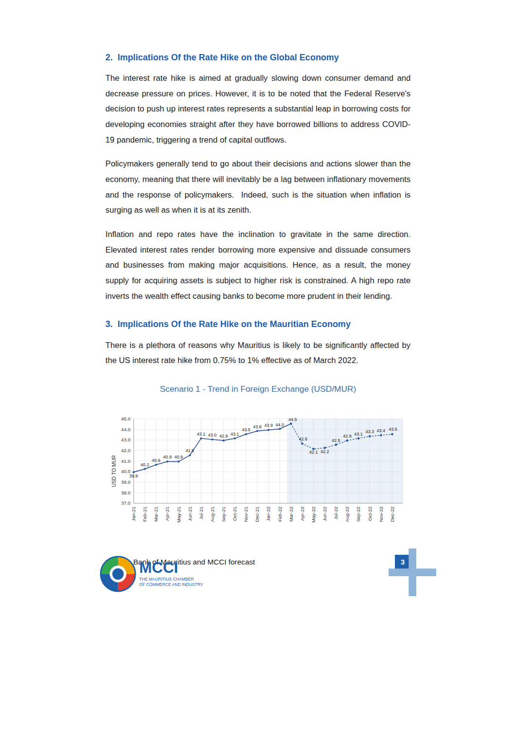2. Implications Of the Rate Hike on the Global Economy
The interest rate hike is aimed at gradually slowing down consumer demand and decrease pressure on prices. However, it is to be noted that the Federal Reserve's decision to push up interest rates represents a substantial leap in borrowing costs for developing economies straight after they have borrowed billions to address COVID-19 pandemic, triggering a trend of capital outflows.
Policymakers generally tend to go about their decisions and actions slower than the economy, meaning that there will inevitably be a lag between inflationary movements and the response of policymakers. Indeed, such is the situation when inflation is surging as well as when it is at its zenith.
Inflation and repo rates have the inclination to gravitate in the same direction. Elevated interest rates render borrowing more expensive and dissuade consumers and businesses from making major acquisitions. Hence, as a result, the money supply for acquiring assets is subject to higher risk is constrained. A high repo rate inverts the wealth effect causing banks to become more prudent in their lending.
3. Implications Of the Rate Hike on the Mauritian Economy
There is a plethora of reasons why Mauritius is likely to be significantly affected by the US interest rate hike from 0.75% to 1% effective as of March 2022.
Scenario 1 - Trend in Foreign Exchange (USD/MUR)
45.0 44.0 43.0 42.0 41.0 40.0 39.0 38.0 37.0 USD TO MUR 39.9 40.2 40.6 40.9 40.9 41.5 43.1 43.0 42.9 43.1 43.5 43.8 43.9 44.0 44.5 42.6 42.1 42.2 42.5 42.9 43.1 43.3 43.4 43.5 Jan-21 Feb-21 Mar-21 Apr-21 May-21 Jun-21 Jul-21 Aug-21 Sep-21 Oct-21 Nov-21 Dec-21 Jan-22 Feb-22 Mar-22 Apr-22 May-22 Jun-22 Jul-22 Aug-22 Sep-22 Oct-22 Nov-22 Dec-22
Source: Bank of Mauritius and MCCI forecast
3
MCCI THE MAURITIUS CHAMBER OF COMMERCE AND INDUSTRY